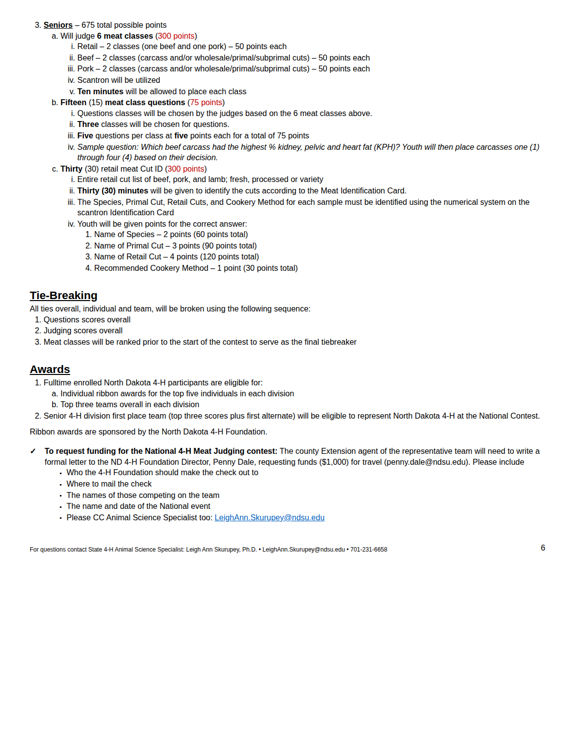Seniors – 675 total possible points
Will judge 6 meat classes (300 points)
Retail – 2 classes (one beef and one pork) – 50 points each
Beef – 2 classes (carcass and/or wholesale/primal/subprimal cuts) – 50 points each
Pork – 2 classes (carcass and/or wholesale/primal/subprimal cuts) – 50 points each
Scantron will be utilized
Ten minutes will be allowed to place each class
Fifteen (15) meat class questions (75 points)
Questions classes will be chosen by the judges based on the 6 meat classes above.
Three classes will be chosen for questions.
Five questions per class at five points each for a total of 75 points
Sample question: Which beef carcass had the highest % kidney, pelvic and heart fat (KPH)? Youth will then place carcasses one (1) through four (4) based on their decision.
Thirty (30) retail meat Cut ID (300 points)
Entire retail cut list of beef, pork, and lamb; fresh, processed or variety
Thirty (30) minutes will be given to identify the cuts according to the Meat Identification Card.
The Species, Primal Cut, Retail Cuts, and Cookery Method for each sample must be identified using the numerical system on the scantron Identification Card
Youth will be given points for the correct answer:
Name of Species – 2 points (60 points total)
Name of Primal Cut – 3 points (90 points total)
Name of Retail Cut – 4 points (120 points total)
Recommended Cookery Method – 1 point (30 points total)
Tie-Breaking
All ties overall, individual and team, will be broken using the following sequence:
Questions scores overall
Judging scores overall
Meat classes will be ranked prior to the start of the contest to serve as the final tiebreaker
Awards
Fulltime enrolled North Dakota 4-H participants are eligible for:
Individual ribbon awards for the top five individuals in each division
Top three teams overall in each division
Senior 4-H division first place team (top three scores plus first alternate) will be eligible to represent North Dakota 4-H at the National Contest.
Ribbon awards are sponsored by the North Dakota 4-H Foundation.
To request funding for the National 4-H Meat Judging contest: The county Extension agent of the representative team will need to write a formal letter to the ND 4-H Foundation Director, Penny Dale, requesting funds ($1,000) for travel (penny.dale@ndsu.edu). Please include
Who the 4-H Foundation should make the check out to
Where to mail the check
The names of those competing on the team
The name and date of the National event
Please CC Animal Science Specialist too: LeighAnn.Skurupey@ndsu.edu
For questions contact State 4-H Animal Science Specialist: Leigh Ann Skurupey, Ph.D. • LeighAnn.Skurupey@ndsu.edu • 701-231-6658
6